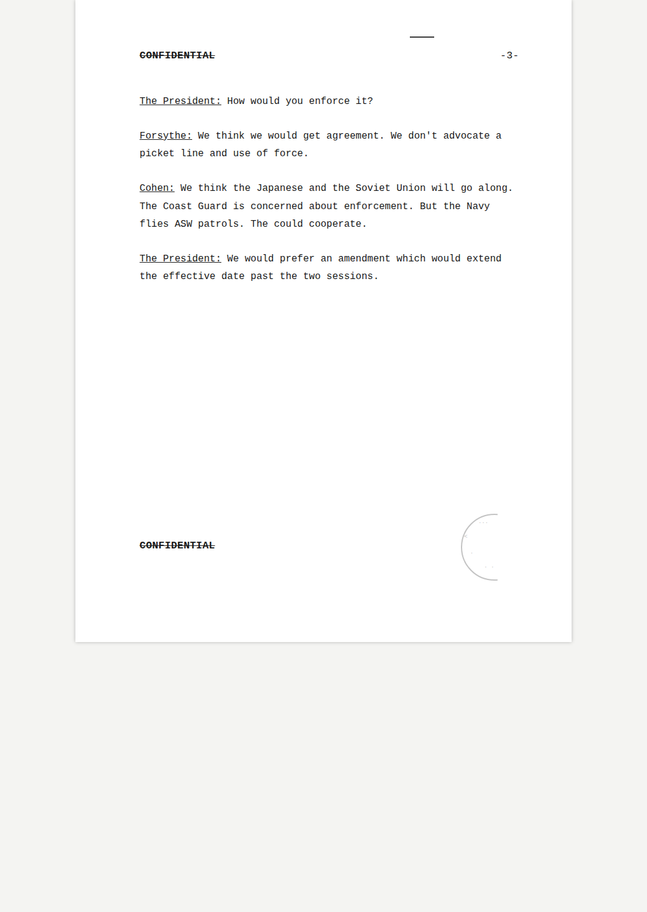CONFIDENTIAL -3-
The President: How would you enforce it?
Forsythe: We think we would get agreement. We don't advocate a picket line and use of force.
Cohen: We think the Japanese and the Soviet Union will go along. The Coast Guard is concerned about enforcement. But the Navy flies ASW patrols. The could cooperate.
The President: We would prefer an amendment which would extend the effective date past the two sessions.
CONFIDENTIAL
··· < · · ·